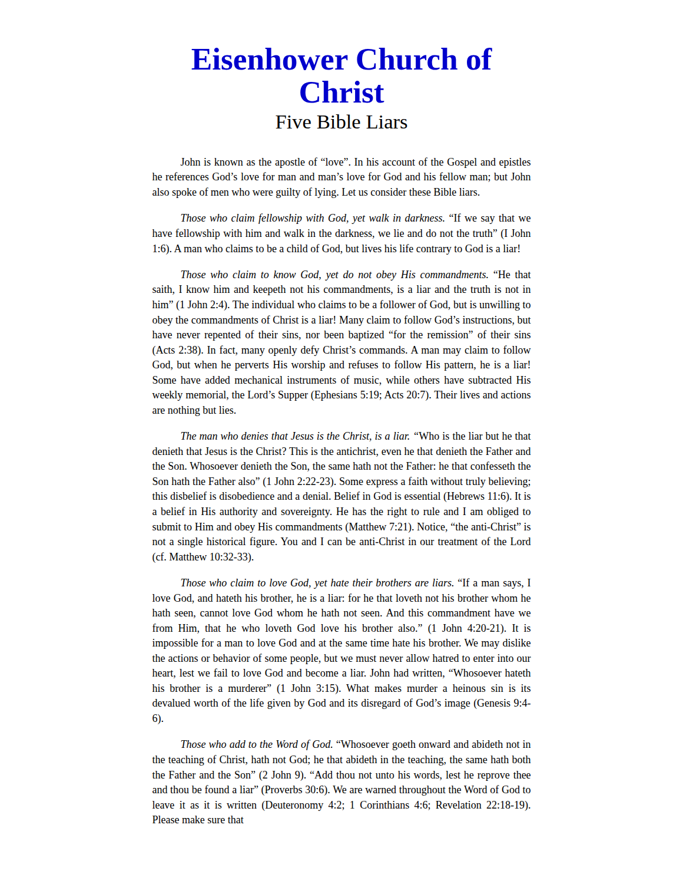Eisenhower Church of Christ
Five Bible Liars
John is known as the apostle of “love”. In his account of the Gospel and epistles he references God’s love for man and man’s love for God and his fellow man; but John also spoke of men who were guilty of lying. Let us consider these Bible liars.
Those who claim fellowship with God, yet walk in darkness. “If we say that we have fellowship with him and walk in the darkness, we lie and do not the truth” (I John 1:6). A man who claims to be a child of God, but lives his life contrary to God is a liar!
Those who claim to know God, yet do not obey His commandments. “He that saith, I know him and keepeth not his commandments, is a liar and the truth is not in him” (1 John 2:4). The individual who claims to be a follower of God, but is unwilling to obey the commandments of Christ is a liar! Many claim to follow God’s instructions, but have never repented of their sins, nor been baptized “for the remission” of their sins (Acts 2:38). In fact, many openly defy Christ’s commands. A man may claim to follow God, but when he perverts His worship and refuses to follow His pattern, he is a liar! Some have added mechanical instruments of music, while others have subtracted His weekly memorial, the Lord’s Supper (Ephesians 5:19; Acts 20:7). Their lives and actions are nothing but lies.
The man who denies that Jesus is the Christ, is a liar. “Who is the liar but he that denieth that Jesus is the Christ? This is the antichrist, even he that denieth the Father and the Son. Whosoever denieth the Son, the same hath not the Father: he that confesseth the Son hath the Father also” (1 John 2:22-23). Some express a faith without truly believing; this disbelief is disobedience and a denial. Belief in God is essential (Hebrews 11:6). It is a belief in His authority and sovereignty. He has the right to rule and I am obliged to submit to Him and obey His commandments (Matthew 7:21). Notice, “the anti-Christ” is not a single historical figure. You and I can be anti-Christ in our treatment of the Lord (cf. Matthew 10:32-33).
Those who claim to love God, yet hate their brothers are liars. “If a man says, I love God, and hateth his brother, he is a liar: for he that loveth not his brother whom he hath seen, cannot love God whom he hath not seen. And this commandment have we from Him, that he who loveth God love his brother also.” (1 John 4:20-21). It is impossible for a man to love God and at the same time hate his brother. We may dislike the actions or behavior of some people, but we must never allow hatred to enter into our heart, lest we fail to love God and become a liar. John had written, “Whosoever hateth his brother is a murderer” (1 John 3:15). What makes murder a heinous sin is its devalued worth of the life given by God and its disregard of God’s image (Genesis 9:4-6).
Those who add to the Word of God. “Whosoever goeth onward and abideth not in the teaching of Christ, hath not God; he that abideth in the teaching, the same hath both the Father and the Son” (2 John 9). “Add thou not unto his words, lest he reprove thee and thou be found a liar” (Proverbs 30:6). We are warned throughout the Word of God to leave it as it is written (Deuteronomy 4:2; 1 Corinthians 4:6; Revelation 22:18-19). Please make sure that